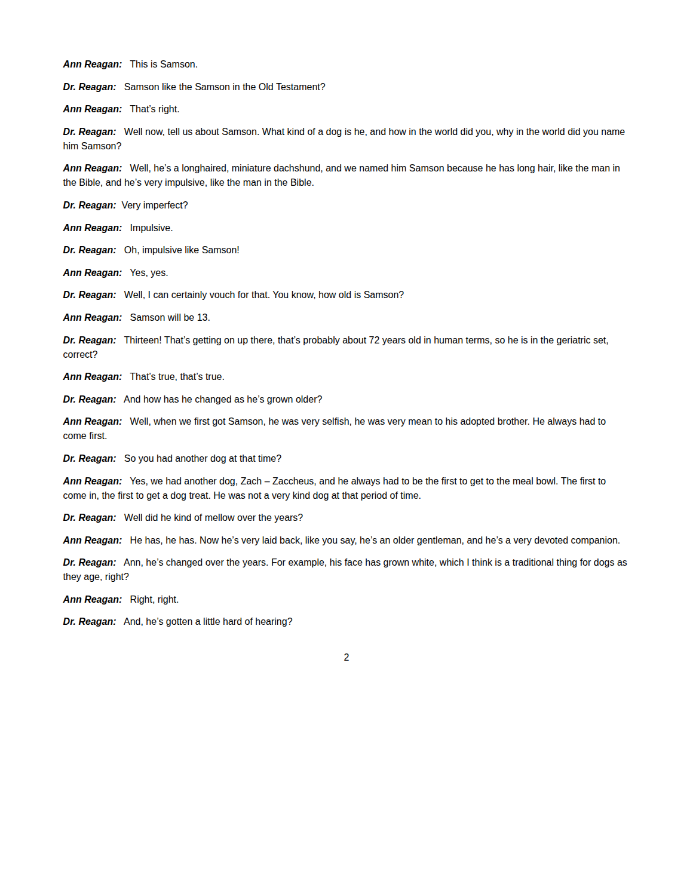Ann Reagan: This is Samson.
Dr. Reagan: Samson like the Samson in the Old Testament?
Ann Reagan: That’s right.
Dr. Reagan: Well now, tell us about Samson. What kind of a dog is he, and how in the world did you, why in the world did you name him Samson?
Ann Reagan: Well, he’s a longhaired, miniature dachshund, and we named him Samson because he has long hair, like the man in the Bible, and he’s very impulsive, like the man in the Bible.
Dr. Reagan: Very imperfect?
Ann Reagan: Impulsive.
Dr. Reagan: Oh, impulsive like Samson!
Ann Reagan: Yes, yes.
Dr. Reagan: Well, I can certainly vouch for that. You know, how old is Samson?
Ann Reagan: Samson will be 13.
Dr. Reagan: Thirteen! That’s getting on up there, that’s probably about 72 years old in human terms, so he is in the geriatric set, correct?
Ann Reagan: That’s true, that’s true.
Dr. Reagan: And how has he changed as he’s grown older?
Ann Reagan: Well, when we first got Samson, he was very selfish, he was very mean to his adopted brother. He always had to come first.
Dr. Reagan: So you had another dog at that time?
Ann Reagan: Yes, we had another dog, Zach – Zaccheus, and he always had to be the first to get to the meal bowl. The first to come in, the first to get a dog treat. He was not a very kind dog at that period of time.
Dr. Reagan: Well did he kind of mellow over the years?
Ann Reagan: He has, he has. Now he’s very laid back, like you say, he’s an older gentleman, and he’s a very devoted companion.
Dr. Reagan: Ann, he’s changed over the years. For example, his face has grown white, which I think is a traditional thing for dogs as they age, right?
Ann Reagan: Right, right.
Dr. Reagan: And, he’s gotten a little hard of hearing?
2